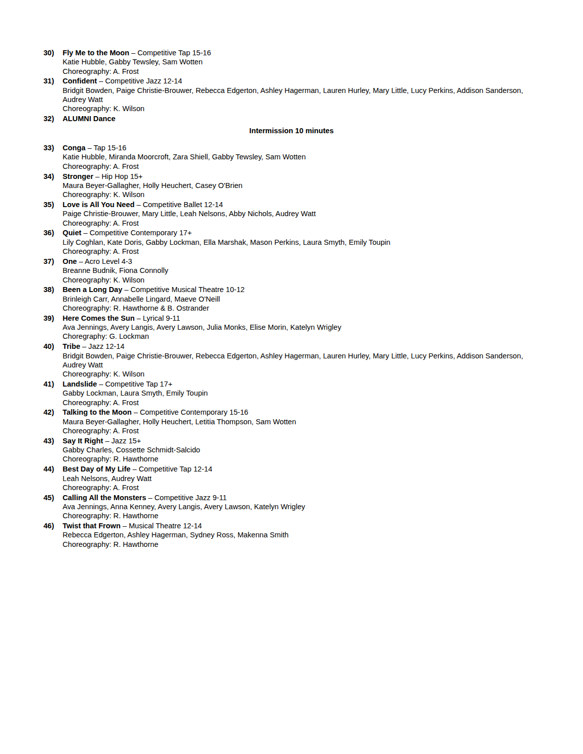30) Fly Me to the Moon – Competitive Tap 15-16 Katie Hubble, Gabby Tewsley, Sam Wotten Choreography: A. Frost
31) Confident – Competitive Jazz 12-14 Bridgit Bowden, Paige Christie-Brouwer, Rebecca Edgerton, Ashley Hagerman, Lauren Hurley, Mary Little, Lucy Perkins, Addison Sanderson, Audrey Watt Choreography: K. Wilson
32) ALUMNI Dance
Intermission 10 minutes
33) Conga – Tap 15-16 Katie Hubble, Miranda Moorcroft, Zara Shiell, Gabby Tewsley, Sam Wotten Choreography: A. Frost
34) Stronger – Hip Hop 15+ Maura Beyer-Gallagher, Holly Heuchert, Casey O'Brien Choreography: K. Wilson
35) Love is All You Need – Competitive Ballet 12-14 Paige Christie-Brouwer, Mary Little, Leah Nelsons, Abby Nichols, Audrey Watt Choreography: A. Frost
36) Quiet – Competitive Contemporary 17+ Lily Coghlan, Kate Doris, Gabby Lockman, Ella Marshak, Mason Perkins, Laura Smyth, Emily Toupin Choreography: A. Frost
37) One – Acro Level 4-3 Breanne Budnik, Fiona Connolly Choreography: K. Wilson
38) Been a Long Day – Competitive Musical Theatre 10-12 Brinleigh Carr, Annabelle Lingard, Maeve O'Neill Choreography: R. Hawthorne & B. Ostrander
39) Here Comes the Sun – Lyrical 9-11 Ava Jennings, Avery Langis, Avery Lawson, Julia Monks, Elise Morin, Katelyn Wrigley Choregraphy: G. Lockman
40) Tribe – Jazz 12-14 Bridgit Bowden, Paige Christie-Brouwer, Rebecca Edgerton, Ashley Hagerman, Lauren Hurley, Mary Little, Lucy Perkins, Addison Sanderson, Audrey Watt Choreography: K. Wilson
41) Landslide – Competitive Tap 17+ Gabby Lockman, Laura Smyth, Emily Toupin Choreography: A. Frost
42) Talking to the Moon – Competitive Contemporary 15-16 Maura Beyer-Gallagher, Holly Heuchert, Letitia Thompson, Sam Wotten Choreography: A. Frost
43) Say It Right – Jazz 15+ Gabby Charles, Cossette Schmidt-Salcido Choreography: R. Hawthorne
44) Best Day of My Life – Competitive Tap 12-14 Leah Nelsons, Audrey Watt Choreography: A. Frost
45) Calling All the Monsters – Competitive Jazz 9-11 Ava Jennings, Anna Kenney, Avery Langis, Avery Lawson, Katelyn Wrigley Choreography: R. Hawthorne
46) Twist that Frown – Musical Theatre 12-14 Rebecca Edgerton, Ashley Hagerman, Sydney Ross, Makenna Smith Choreography: R. Hawthorne